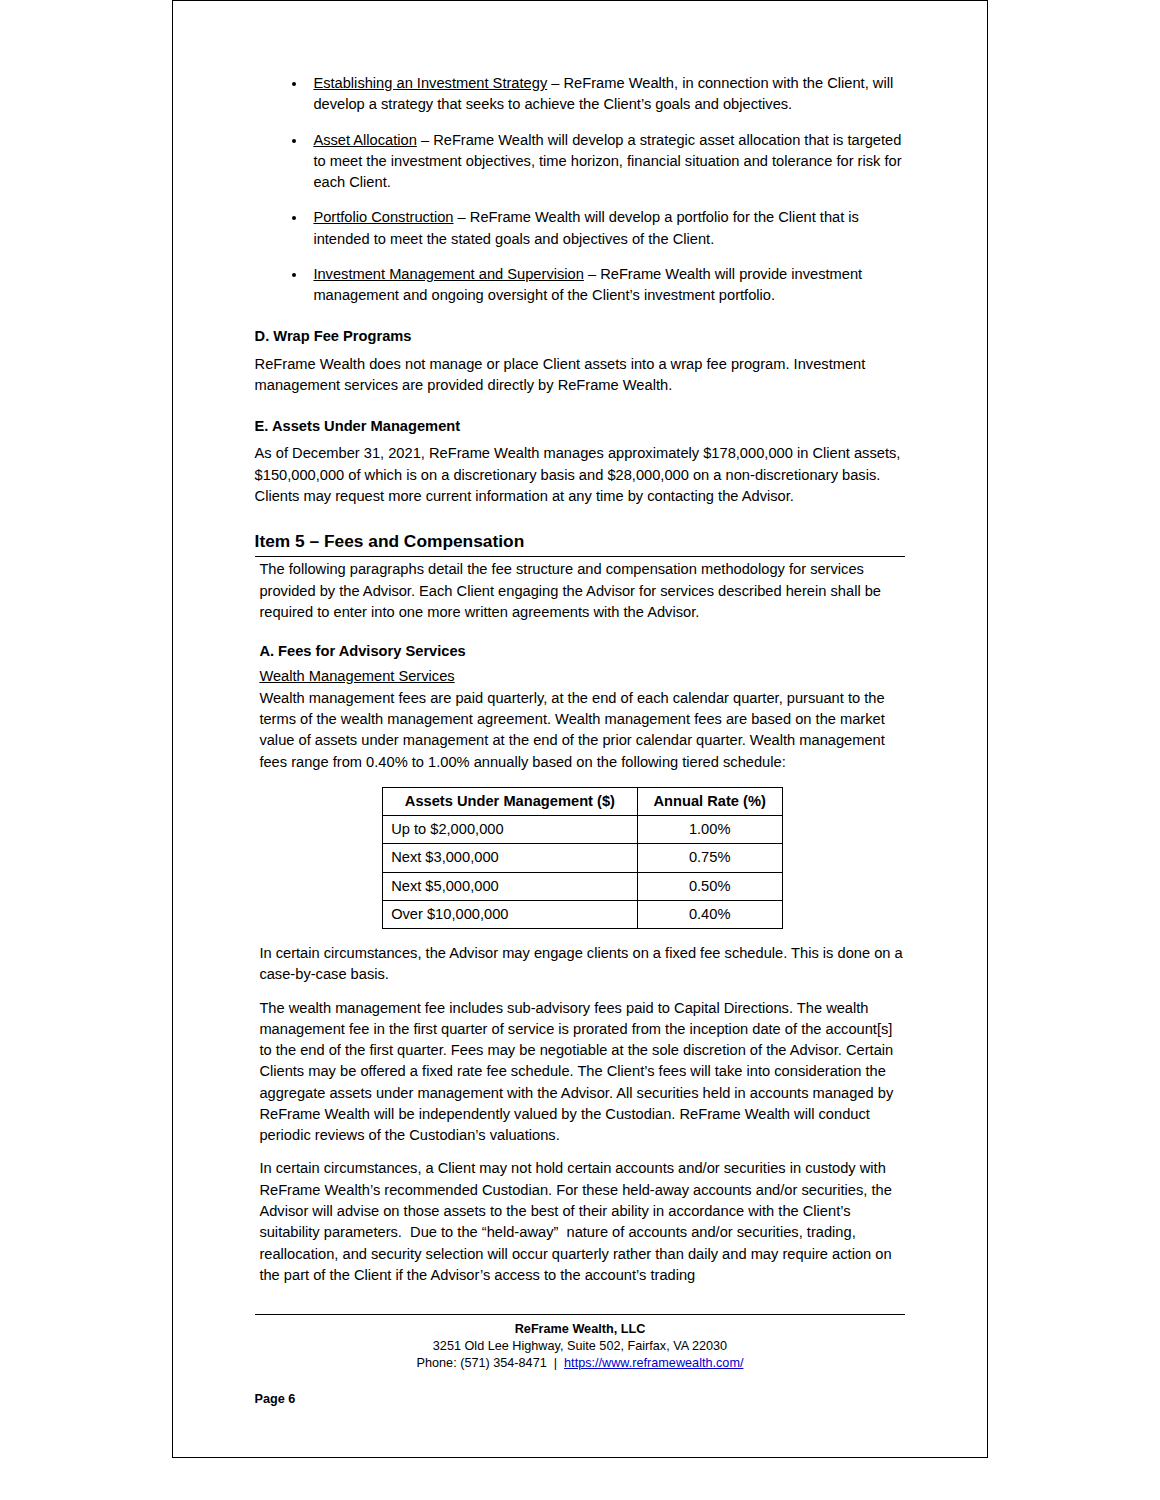Establishing an Investment Strategy – ReFrame Wealth, in connection with the Client, will develop a strategy that seeks to achieve the Client’s goals and objectives.
Asset Allocation – ReFrame Wealth will develop a strategic asset allocation that is targeted to meet the investment objectives, time horizon, financial situation and tolerance for risk for each Client.
Portfolio Construction – ReFrame Wealth will develop a portfolio for the Client that is intended to meet the stated goals and objectives of the Client.
Investment Management and Supervision – ReFrame Wealth will provide investment management and ongoing oversight of the Client’s investment portfolio.
D. Wrap Fee Programs
ReFrame Wealth does not manage or place Client assets into a wrap fee program. Investment management services are provided directly by ReFrame Wealth.
E. Assets Under Management
As of December 31, 2021, ReFrame Wealth manages approximately $178,000,000 in Client assets, $150,000,000 of which is on a discretionary basis and $28,000,000 on a non-discretionary basis. Clients may request more current information at any time by contacting the Advisor.
Item 5 – Fees and Compensation
The following paragraphs detail the fee structure and compensation methodology for services provided by the Advisor. Each Client engaging the Advisor for services described herein shall be required to enter into one more written agreements with the Advisor.
A. Fees for Advisory Services
Wealth Management Services
Wealth management fees are paid quarterly, at the end of each calendar quarter, pursuant to the terms of the wealth management agreement. Wealth management fees are based on the market value of assets under management at the end of the prior calendar quarter. Wealth management fees range from 0.40% to 1.00% annually based on the following tiered schedule:
| Assets Under Management ($) | Annual Rate (%) |
| --- | --- |
| Up to $2,000,000 | 1.00% |
| Next $3,000,000 | 0.75% |
| Next $5,000,000 | 0.50% |
| Over $10,000,000 | 0.40% |
In certain circumstances, the Advisor may engage clients on a fixed fee schedule. This is done on a case-by-case basis.
The wealth management fee includes sub-advisory fees paid to Capital Directions. The wealth management fee in the first quarter of service is prorated from the inception date of the account[s] to the end of the first quarter. Fees may be negotiable at the sole discretion of the Advisor. Certain Clients may be offered a fixed rate fee schedule. The Client’s fees will take into consideration the aggregate assets under management with the Advisor. All securities held in accounts managed by ReFrame Wealth will be independently valued by the Custodian. ReFrame Wealth will conduct periodic reviews of the Custodian’s valuations.
In certain circumstances, a Client may not hold certain accounts and/or securities in custody with ReFrame Wealth’s recommended Custodian. For these held-away accounts and/or securities, the Advisor will advise on those assets to the best of their ability in accordance with the Client’s suitability parameters. Due to the “held-away” nature of accounts and/or securities, trading, reallocation, and security selection will occur quarterly rather than daily and may require action on the part of the Client if the Advisor’s access to the account’s trading
ReFrame Wealth, LLC
3251 Old Lee Highway, Suite 502, Fairfax, VA 22030
Phone: (571) 354-8471 | https://www.reframewealth.com/
Page 6